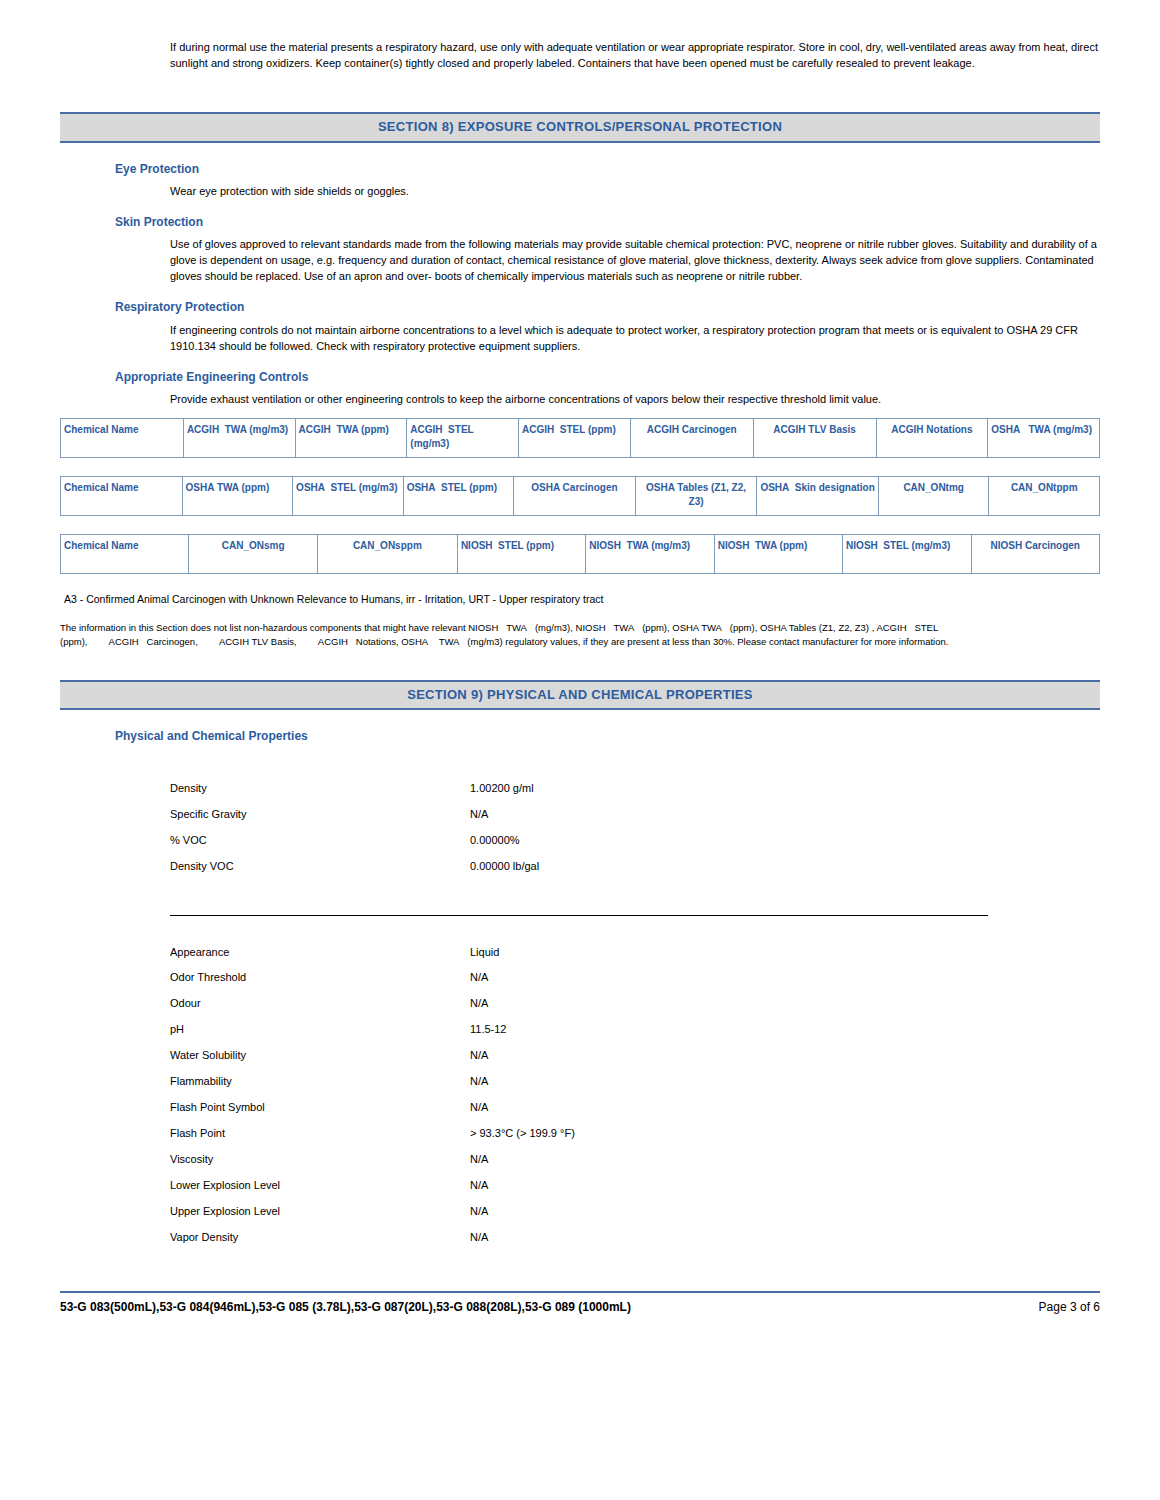If during normal use the material presents a respiratory hazard, use only with adequate ventilation or wear appropriate respirator. Store in cool, dry, well-ventilated areas away from heat, direct sunlight and strong oxidizers. Keep container(s) tightly closed and properly labeled. Containers that have been opened must be carefully resealed to prevent leakage.
SECTION 8) EXPOSURE CONTROLS/PERSONAL PROTECTION
Eye Protection
Wear eye protection with side shields or goggles.
Skin Protection
Use of gloves approved to relevant standards made from the following materials may provide suitable chemical protection: PVC, neoprene or nitrile rubber gloves. Suitability and durability of a glove is dependent on usage, e.g. frequency and duration of contact, chemical resistance of glove material, glove thickness, dexterity. Always seek advice from glove suppliers. Contaminated gloves should be replaced. Use of an apron and over- boots of chemically impervious materials such as neoprene or nitrile rubber.
Respiratory Protection
If engineering controls do not maintain airborne concentrations to a level which is adequate to protect worker, a respiratory protection program that meets or is equivalent to OSHA 29 CFR 1910.134 should be followed. Check with respiratory protective equipment suppliers.
Appropriate Engineering Controls
Provide exhaust ventilation or other engineering controls to keep the airborne concentrations of vapors below their respective threshold limit value.
| Chemical Name | ACGIH TWA (mg/m3) | ACGIH TWA (ppm) | ACGIH STEL (mg/m3) | ACGIH STEL (ppm) | ACGIH Carcinogen | ACGIH TLV Basis | ACGIH Notations | OSHA TWA (mg/m3) |
| --- | --- | --- | --- | --- | --- | --- | --- | --- |
| Chemical Name | OSHA TWA (ppm) | OSHA STEL (mg/m3) | OSHA STEL (ppm) | OSHA Carcinogen | OSHA Tables (Z1, Z2, Z3) | OSHA Skin designation | CAN_ONtmg | CAN_ONtppm |
| --- | --- | --- | --- | --- | --- | --- | --- | --- |
| Chemical Name | CAN_ONsmg | CAN_ONsppm | NIOSH STEL (ppm) | NIOSH TWA (mg/m3) | NIOSH TWA (ppm) | NIOSH STEL (mg/m3) | NIOSH Carcinogen |
| --- | --- | --- | --- | --- | --- | --- | --- |
A3 - Confirmed Animal Carcinogen with Unknown Relevance to Humans, irr - Irritation, URT - Upper respiratory tract
The information in this Section does not list non-hazardous components that might have relevant NIOSH TWA (mg/m3), NIOSH TWA (ppm), OSHA TWA (ppm), OSHA Tables (Z1, Z2, Z3) , ACGIH STEL (ppm), ACGIH Carcinogen, ACGIH TLV Basis, ACGIH Notations, OSHA TWA (mg/m3) regulatory values, if they are present at less than 30%. Please contact manufacturer for more information.
SECTION 9) PHYSICAL AND CHEMICAL PROPERTIES
Physical and Chemical Properties
| Density | 1.00200 g/ml |
| Specific Gravity | N/A |
| % VOC | 0.00000% |
| Density VOC | 0.00000 lb/gal |
| Appearance | Liquid |
| Odor Threshold | N/A |
| Odour | N/A |
| pH | 11.5-12 |
| Water Solubility | N/A |
| Flammability | N/A |
| Flash Point Symbol | N/A |
| Flash Point | > 93.3°C (> 199.9 °F) |
| Viscosity | N/A |
| Lower Explosion Level | N/A |
| Upper Explosion Level | N/A |
| Vapor Density | N/A |
53-G 083(500mL),53-G 084(946mL),53-G 085 (3.78L),53-G 087(20L),53-G 088(208L),53-G 089 (1000mL)
Page 3 of 6